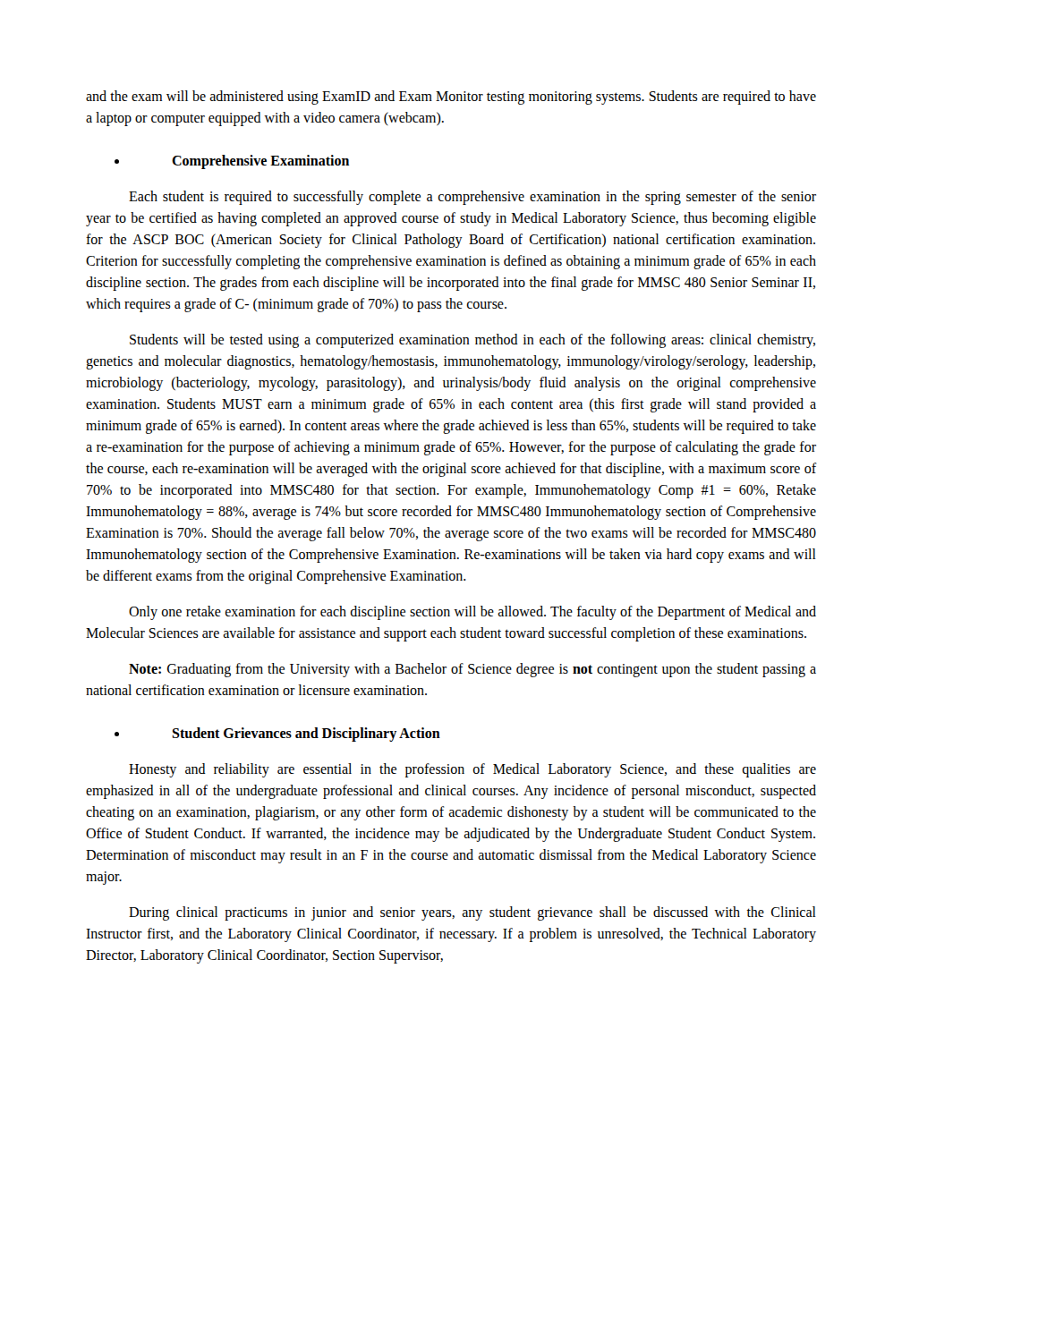and the exam will be administered using ExamID and Exam Monitor testing monitoring systems. Students are required to have a laptop or computer equipped with a video camera (webcam).
Comprehensive Examination
Each student is required to successfully complete a comprehensive examination in the spring semester of the senior year to be certified as having completed an approved course of study in Medical Laboratory Science, thus becoming eligible for the ASCP BOC (American Society for Clinical Pathology Board of Certification) national certification examination. Criterion for successfully completing the comprehensive examination is defined as obtaining a minimum grade of 65% in each discipline section. The grades from each discipline will be incorporated into the final grade for MMSC 480 Senior Seminar II, which requires a grade of C- (minimum grade of 70%) to pass the course.
Students will be tested using a computerized examination method in each of the following areas: clinical chemistry, genetics and molecular diagnostics, hematology/hemostasis, immunohematology, immunology/virology/serology, leadership, microbiology (bacteriology, mycology, parasitology), and urinalysis/body fluid analysis on the original comprehensive examination. Students MUST earn a minimum grade of 65% in each content area (this first grade will stand provided a minimum grade of 65% is earned). In content areas where the grade achieved is less than 65%, students will be required to take a re-examination for the purpose of achieving a minimum grade of 65%. However, for the purpose of calculating the grade for the course, each re-examination will be averaged with the original score achieved for that discipline, with a maximum score of 70% to be incorporated into MMSC480 for that section. For example, Immunohematology Comp #1 = 60%, Retake Immunohematology = 88%, average is 74% but score recorded for MMSC480 Immunohematology section of Comprehensive Examination is 70%. Should the average fall below 70%, the average score of the two exams will be recorded for MMSC480 Immunohematology section of the Comprehensive Examination. Re-examinations will be taken via hard copy exams and will be different exams from the original Comprehensive Examination.
Only one retake examination for each discipline section will be allowed. The faculty of the Department of Medical and Molecular Sciences are available for assistance and support each student toward successful completion of these examinations.
Note: Graduating from the University with a Bachelor of Science degree is not contingent upon the student passing a national certification examination or licensure examination.
Student Grievances and Disciplinary Action
Honesty and reliability are essential in the profession of Medical Laboratory Science, and these qualities are emphasized in all of the undergraduate professional and clinical courses. Any incidence of personal misconduct, suspected cheating on an examination, plagiarism, or any other form of academic dishonesty by a student will be communicated to the Office of Student Conduct. If warranted, the incidence may be adjudicated by the Undergraduate Student Conduct System. Determination of misconduct may result in an F in the course and automatic dismissal from the Medical Laboratory Science major.
During clinical practicums in junior and senior years, any student grievance shall be discussed with the Clinical Instructor first, and the Laboratory Clinical Coordinator, if necessary. If a problem is unresolved, the Technical Laboratory Director, Laboratory Clinical Coordinator, Section Supervisor,